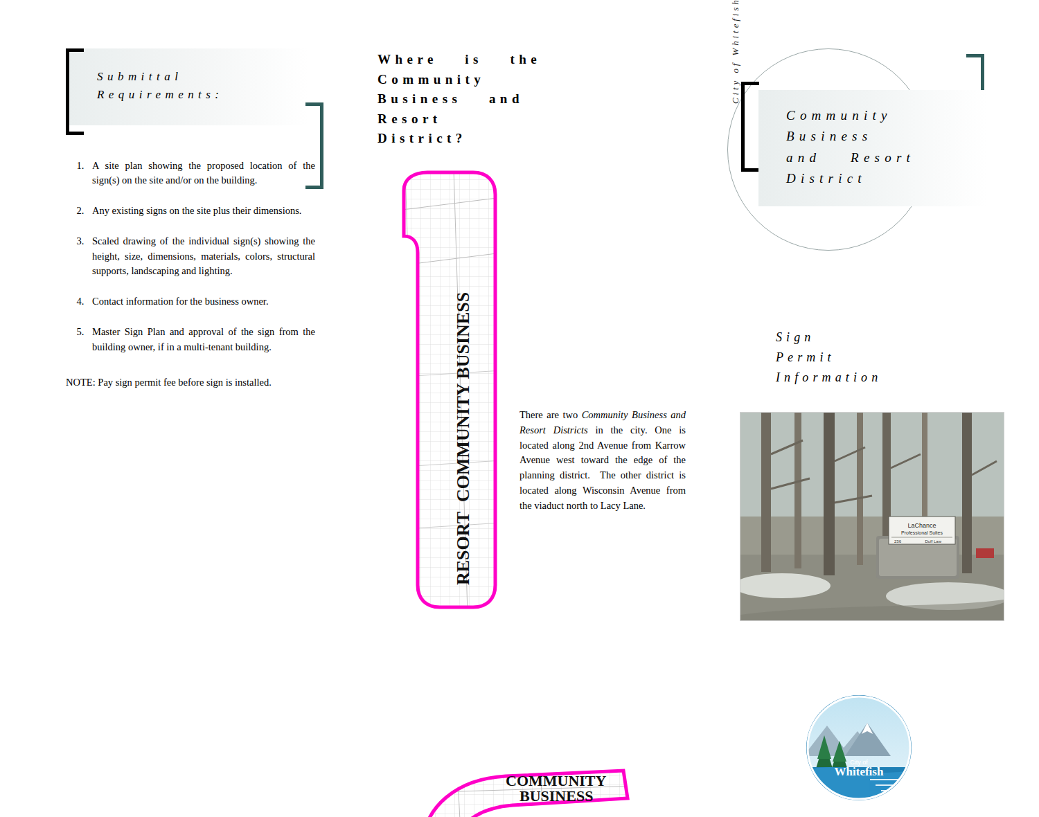Submittal
Requirements:
A site plan showing the proposed location of the sign(s) on the site and/or on the building.
Any existing signs on the site plus their dimensions.
Scaled drawing of the individual sign(s) showing the height, size, dimensions, materials, colors, structural supports, landscaping and lighting.
Contact information for the business owner.
Master Sign Plan and approval of the sign from the building owner, if in a multi-tenant building.
NOTE: Pay sign permit fee before sign is installed.
Where is the
Community
Business and
Resort
District?
RESORT COMMUNITY BUSINESS
There are two Community Business and Resort Districts in the city. One is located along 2nd Avenue from Karrow Avenue west toward the edge of the planning district. The other district is located along Wisconsin Avenue from the viaduct north to Lacy Lane.
RESORT COMMUNITY BUSINESS
City of Whitefish
Community
Business
and Resort
District
Sign
Permit
Information
LaChance Professional Suites 236 Duff Law
City of Whitefish